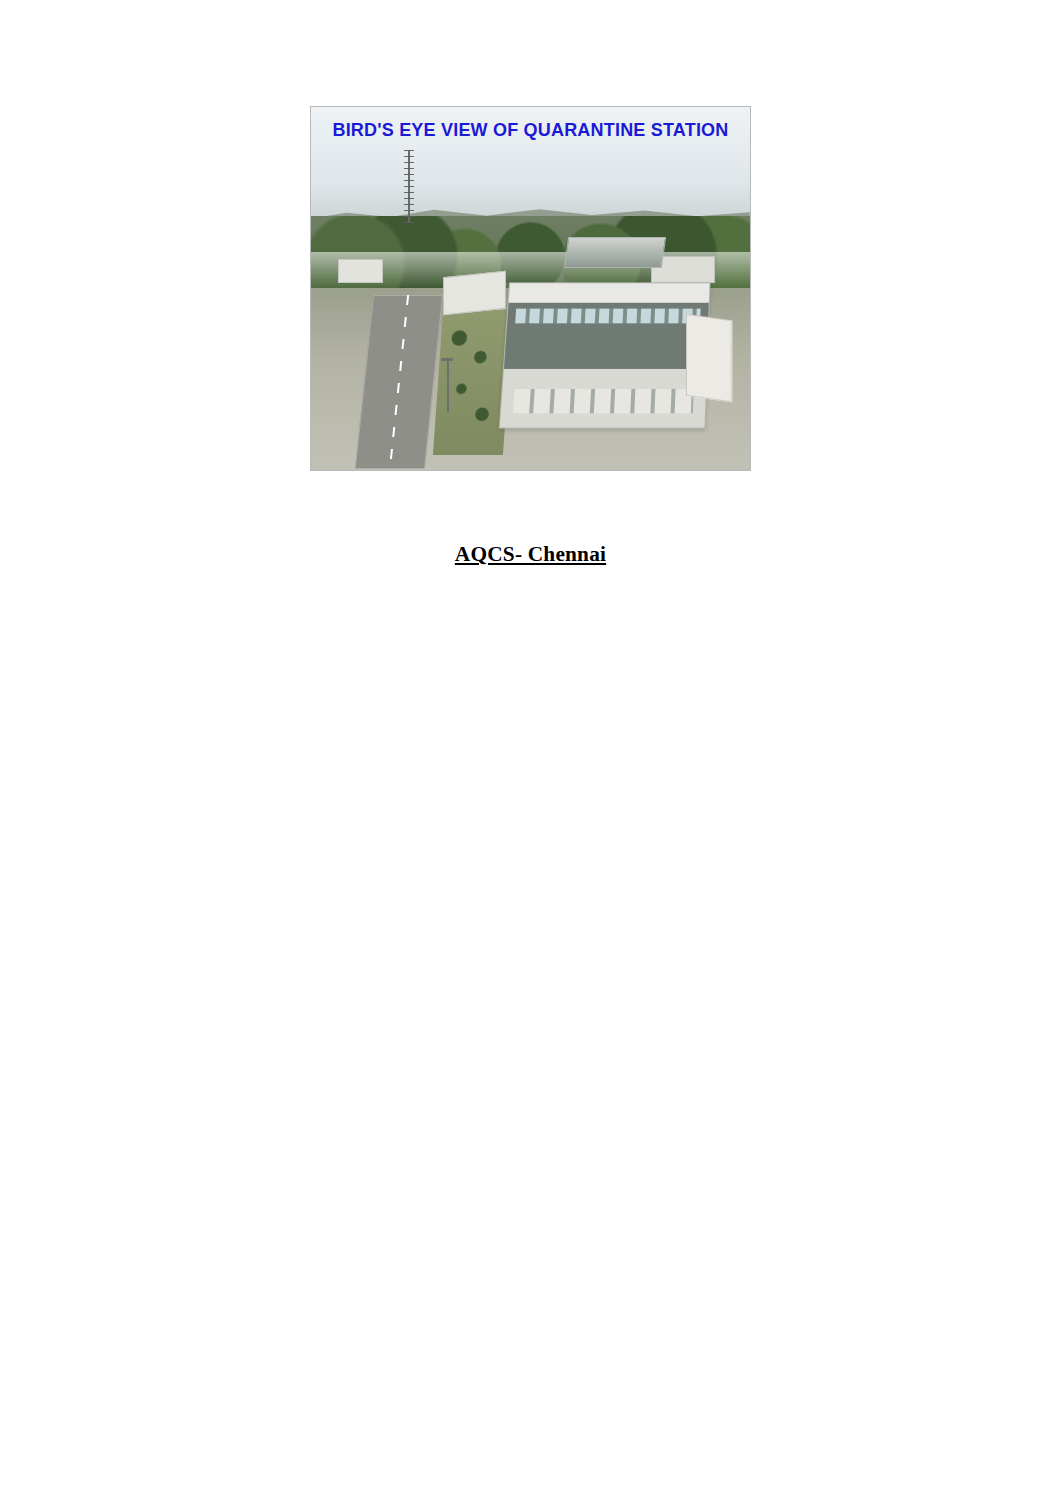BIRD'S EYE VIEW OF QUARANTINE STATION
AQCS- Chennai